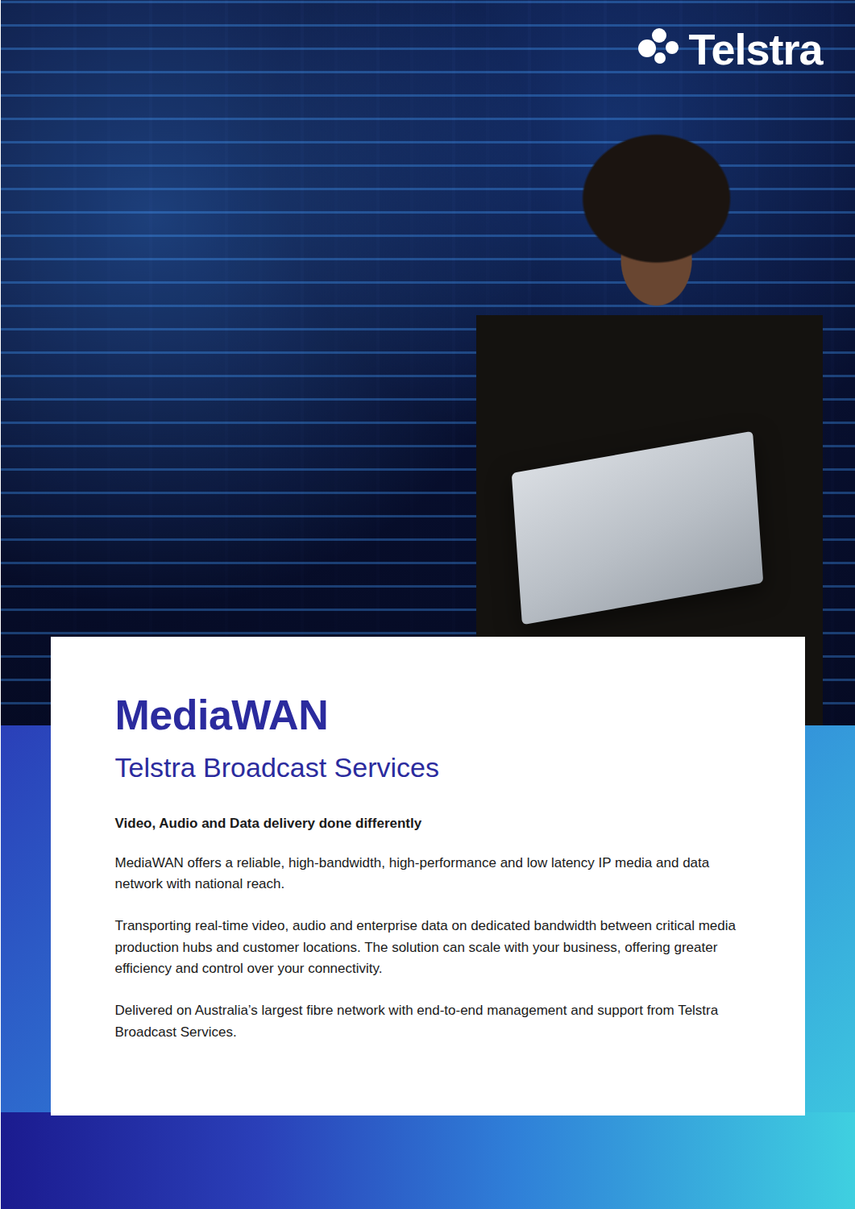Telstra
MediaWAN
Telstra Broadcast Services
Video, Audio and Data delivery done differently
MediaWAN offers a reliable, high-bandwidth, high-performance and low latency IP media and data network with national reach.
Transporting real-time video, audio and enterprise data on dedicated bandwidth between critical media production hubs and customer locations. The solution can scale with your business, offering greater efficiency and control over your connectivity.
Delivered on Australia’s largest fibre network with end-to-end management and support from Telstra Broadcast Services.